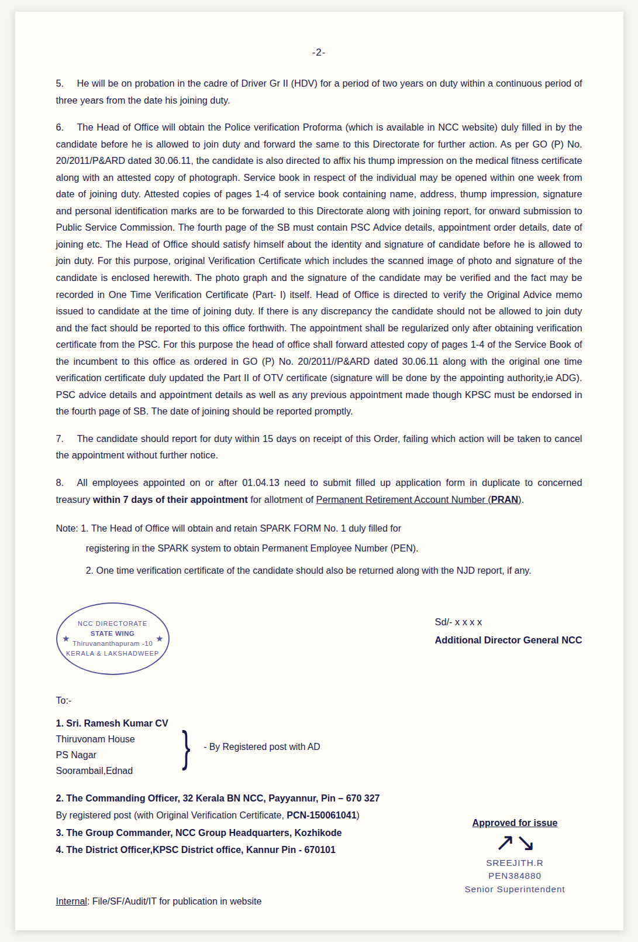-2-
5. He will be on probation in the cadre of Driver Gr II (HDV) for a period of two years on duty within a continuous period of three years from the date his joining duty.
6. The Head of Office will obtain the Police verification Proforma (which is available in NCC website) duly filled in by the candidate before he is allowed to join duty and forward the same to this Directorate for further action. As per GO (P) No. 20/2011/P&ARD dated 30.06.11, the candidate is also directed to affix his thump impression on the medical fitness certificate along with an attested copy of photograph. Service book in respect of the individual may be opened within one week from date of joining duty. Attested copies of pages 1-4 of service book containing name, address, thump impression, signature and personal identification marks are to be forwarded to this Directorate along with joining report, for onward submission to Public Service Commission. The fourth page of the SB must contain PSC Advice details, appointment order details, date of joining etc. The Head of Office should satisfy himself about the identity and signature of candidate before he is allowed to join duty. For this purpose, original Verification Certificate which includes the scanned image of photo and signature of the candidate is enclosed herewith. The photo graph and the signature of the candidate may be verified and the fact may be recorded in One Time Verification Certificate (Part- I) itself. Head of Office is directed to verify the Original Advice memo issued to candidate at the time of joining duty. If there is any discrepancy the candidate should not be allowed to join duty and the fact should be reported to this office forthwith. The appointment shall be regularized only after obtaining verification certificate from the PSC. For this purpose the head of office shall forward attested copy of pages 1-4 of the Service Book of the incumbent to this office as ordered in GO (P) No. 20/2011//P&ARD dated 30.06.11 along with the original one time verification certificate duly updated the Part II of OTV certificate (signature will be done by the appointing authority,ie ADG). PSC advice details and appointment details as well as any previous appointment made though KPSC must be endorsed in the fourth page of SB. The date of joining should be reported promptly.
7. The candidate should report for duty within 15 days on receipt of this Order, failing which action will be taken to cancel the appointment without further notice.
8. All employees appointed on or after 01.04.13 need to submit filled up application form in duplicate to concerned treasury within 7 days of their appointment for allotment of Permanent Retirement Account Number (PRAN).
Note: 1. The Head of Office will obtain and retain SPARK FORM No. 1 duly filled for
registering in the SPARK system to obtain Permanent Employee Number (PEN).
2. One time verification certificate of the candidate should also be returned along with the NJD report, if any.
★ ★
NCC DIRECTORATE
STATE WING
Thiruvananthapuram -10
KERALA & LAKSHADWEEP
Sd/- x x x x
Additional Director General NCC
To:-
1. Sri. Ramesh Kumar CV
Thiruvonam House
PS Nagar
Soorambail,Ednad
}
- By Registered post with AD
2. The Commanding Officer, 32 Kerala BN NCC, Payyannur, Pin – 670 327
By registered post (with Original Verification Certificate, PCN-150061041)
3. The Group Commander, NCC Group Headquarters, Kozhikode
4. The District Officer,KPSC District office, Kannur Pin - 670101
Approved for issue
↗↘
SREEJITH.R
PEN384880
Senior Superintendent
Internal: File/SF/Audit/IT for publication in website